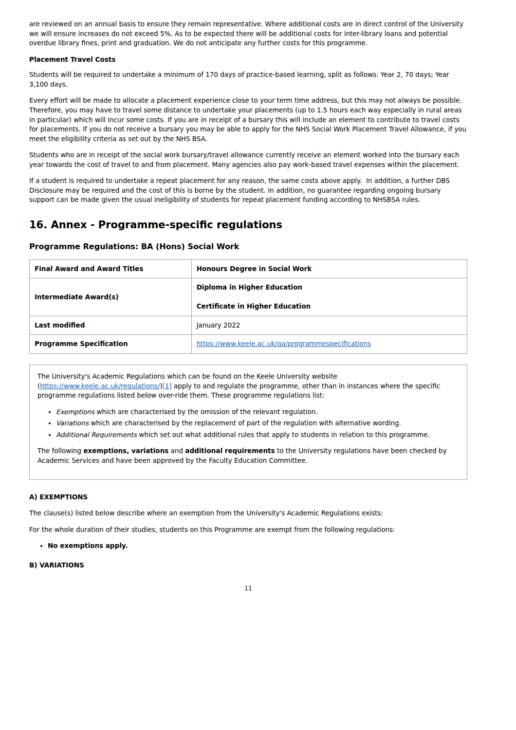are reviewed on an annual basis to ensure they remain representative. Where additional costs are in direct control of the University we will ensure increases do not exceed 5%. As to be expected there will be additional costs for inter-library loans and potential overdue library fines, print and graduation. We do not anticipate any further costs for this programme.
Placement Travel Costs
Students will be required to undertake a minimum of 170 days of practice-based learning, split as follows: Year 2, 70 days; Year 3,100 days.
Every effort will be made to allocate a placement experience close to your term time address, but this may not always be possible. Therefore, you may have to travel some distance to undertake your placements (up to 1.5 hours each way especially in rural areas in particular) which will incur some costs. If you are in receipt of a bursary this will include an element to contribute to travel costs for placements. If you do not receive a bursary you may be able to apply for the NHS Social Work Placement Travel Allowance, if you meet the eligibility criteria as set out by the NHS BSA.
Students who are in receipt of the social work bursary/travel allowance currently receive an element worked into the bursary each year towards the cost of travel to and from placement. Many agencies also pay work-based travel expenses within the placement.
If a student is required to undertake a repeat placement for any reason, the same costs above apply. In addition, a further DBS Disclosure may be required and the cost of this is borne by the student. In addition, no guarantee regarding ongoing bursary support can be made given the usual ineligibility of students for repeat placement funding according to NHSBSA rules.
16. Annex - Programme-specific regulations
Programme Regulations: BA (Hons) Social Work
| Final Award and Award Titles | Honours Degree in Social Work |
| Intermediate Award(s) | Diploma in Higher Education Certificate in Higher Education |
| Last modified | January 2022 |
| Programme Specification | https://www.keele.ac.uk/qa/programmespecifications |
| The University's Academic Regulations which can be found on the Keele University website ( https://www.keele.ac.uk/regulations/ ) [1] apply to and regulate the programme, other than in instances where the specific programme regulations listed below over-ride them. These programme regulations list: Exemptions which are characterised by the omission of the relevant regulation. Variations which are characterised by the replacement of part of the regulation with alternative wording. Additional Requirements which set out what additional rules that apply to students in relation to this programme. The following exemptions, variations and additional requirements to the University regulations have been checked by Academic Services and have been approved by the Faculty Education Committee. |
A) EXEMPTIONS
The clause(s) listed below describe where an exemption from the University's Academic Regulations exists:
For the whole duration of their studies, students on this Programme are exempt from the following regulations:
No exemptions apply.
B) VARIATIONS
11